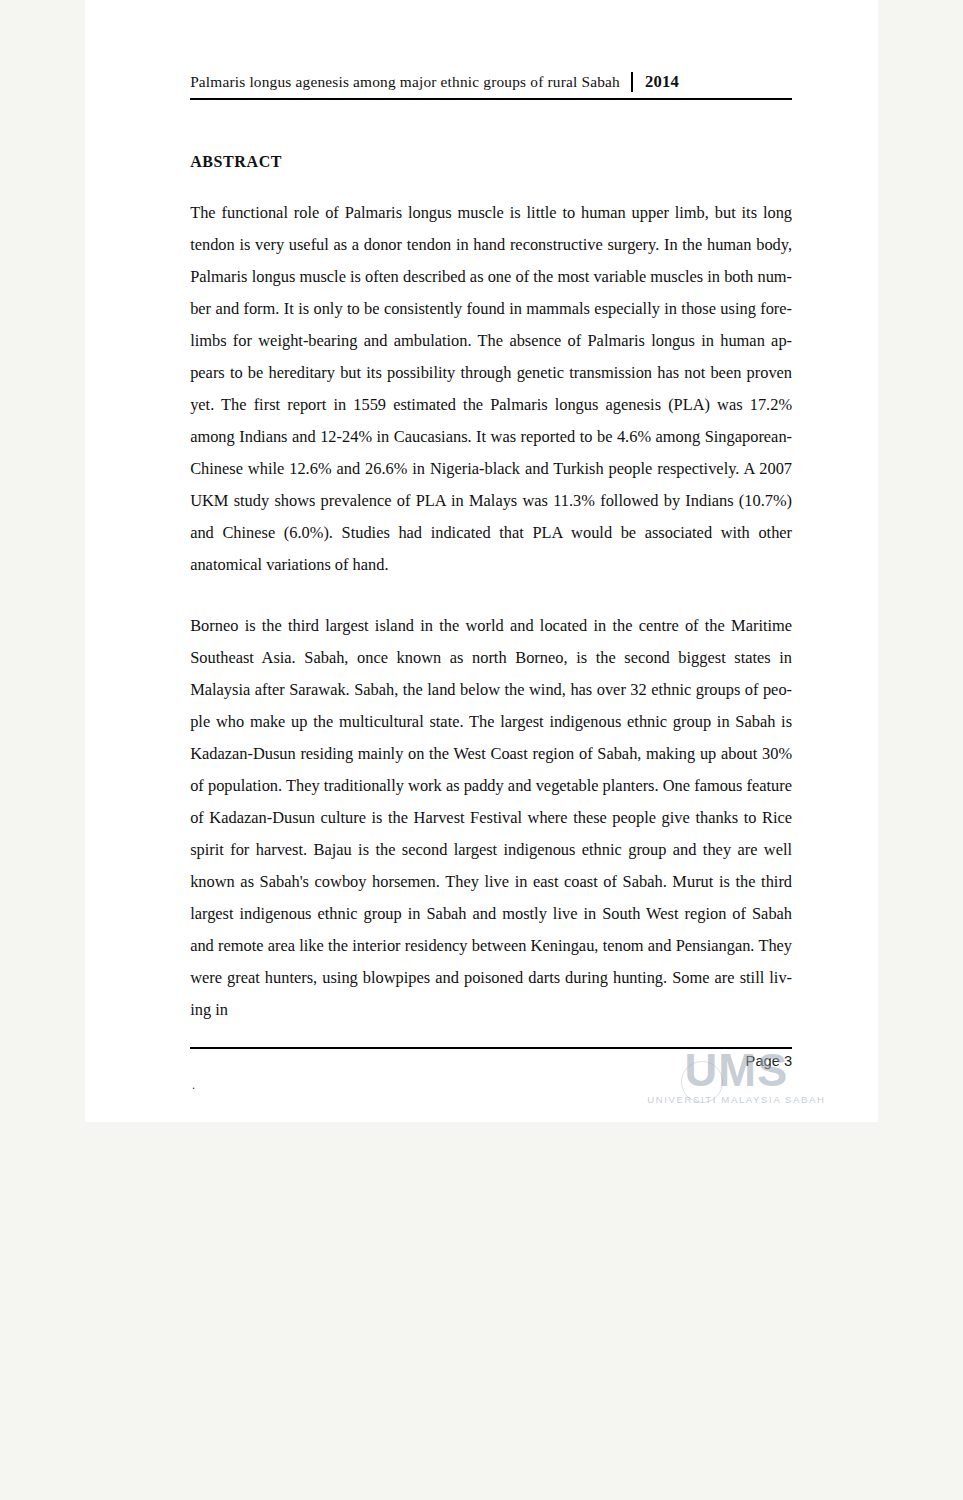Palmaris longus agenesis among major ethnic groups of rural Sabah 2014
Abstract
The functional role of Palmaris longus muscle is little to human upper limb, but its long tendon is very useful as a donor tendon in hand reconstructive surgery. In the human body, Palmaris longus muscle is often described as one of the most variable muscles in both number and form. It is only to be consistently found in mammals especially in those using forelimbs for weight-bearing and ambulation. The absence of Palmaris longus in human appears to be hereditary but its possibility through genetic transmission has not been proven yet. The first report in 1559 estimated the Palmaris longus agenesis (PLA) was 17.2% among Indians and 12-24% in Caucasians. It was reported to be 4.6% among Singaporean-Chinese while 12.6% and 26.6% in Nigeria-black and Turkish people respectively. A 2007 UKM study shows prevalence of PLA in Malays was 11.3% followed by Indians (10.7%) and Chinese (6.0%). Studies had indicated that PLA would be associated with other anatomical variations of hand.
Borneo is the third largest island in the world and located in the centre of the Maritime Southeast Asia. Sabah, once known as north Borneo, is the second biggest states in Malaysia after Sarawak. Sabah, the land below the wind, has over 32 ethnic groups of people who make up the multicultural state. The largest indigenous ethnic group in Sabah is Kadazan-Dusun residing mainly on the West Coast region of Sabah, making up about 30% of population. They traditionally work as paddy and vegetable planters. One famous feature of Kadazan-Dusun culture is the Harvest Festival where these people give thanks to Rice spirit for harvest. Bajau is the second largest indigenous ethnic group and they are well known as Sabah's cowboy horsemen. They live in east coast of Sabah. Murut is the third largest indigenous ethnic group in Sabah and mostly live in South West region of Sabah and remote area like the interior residency between Keningau, tenom and Pensiangan. They were great hunters, using blowpipes and poisoned darts during hunting. Some are still living in
Page 3
.
UMS
UNIVERSITI MALAYSIA SABAH